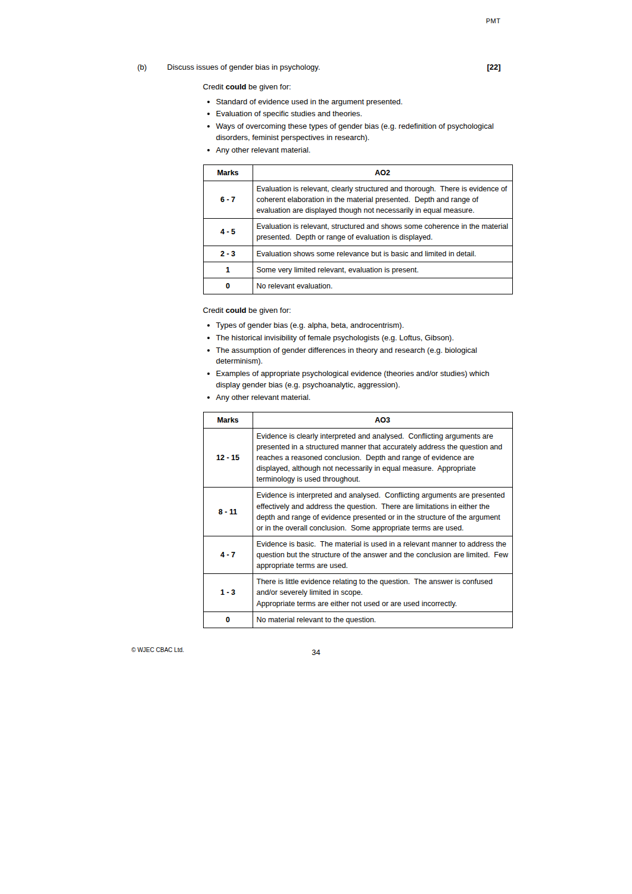PMT
(b)
Discuss issues of gender bias in psychology.
[22]
Credit could be given for:
Standard of evidence used in the argument presented.
Evaluation of specific studies and theories.
Ways of overcoming these types of gender bias (e.g. redefinition of psychological disorders, feminist perspectives in research).
Any other relevant material.
| Marks | AO2 |
| --- | --- |
| 6 - 7 | Evaluation is relevant, clearly structured and thorough. There is evidence of coherent elaboration in the material presented. Depth and range of evaluation are displayed though not necessarily in equal measure. |
| 4 - 5 | Evaluation is relevant, structured and shows some coherence in the material presented. Depth or range of evaluation is displayed. |
| 2 - 3 | Evaluation shows some relevance but is basic and limited in detail. |
| 1 | Some very limited relevant, evaluation is present. |
| 0 | No relevant evaluation. |
Credit could be given for:
Types of gender bias (e.g. alpha, beta, androcentrism).
The historical invisibility of female psychologists (e.g. Loftus, Gibson).
The assumption of gender differences in theory and research (e.g. biological determinism).
Examples of appropriate psychological evidence (theories and/or studies) which display gender bias (e.g. psychoanalytic, aggression).
Any other relevant material.
| Marks | AO3 |
| --- | --- |
| 12 - 15 | Evidence is clearly interpreted and analysed. Conflicting arguments are presented in a structured manner that accurately address the question and reaches a reasoned conclusion. Depth and range of evidence are displayed, although not necessarily in equal measure. Appropriate terminology is used throughout. |
| 8 - 11 | Evidence is interpreted and analysed. Conflicting arguments are presented effectively and address the question. There are limitations in either the depth and range of evidence presented or in the structure of the argument or in the overall conclusion. Some appropriate terms are used. |
| 4 - 7 | Evidence is basic. The material is used in a relevant manner to address the question but the structure of the answer and the conclusion are limited. Few appropriate terms are used. |
| 1 - 3 | There is little evidence relating to the question. The answer is confused and/or severely limited in scope. Appropriate terms are either not used or are used incorrectly. |
| 0 | No material relevant to the question. |
© WJEC CBAC Ltd.
34